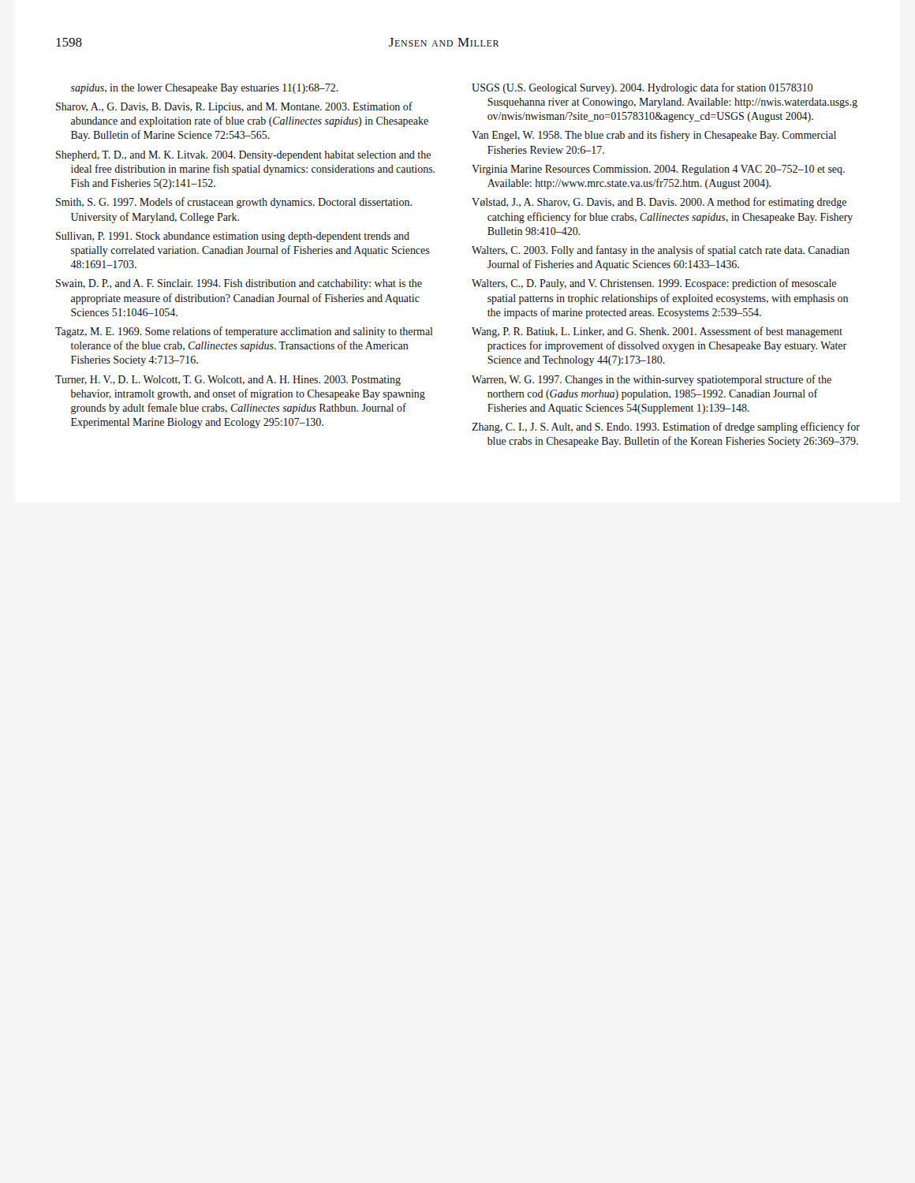1598 Jensen and Miller
sapidus, in the lower Chesapeake Bay estuaries 11(1):68–72.
Sharov, A., G. Davis, B. Davis, R. Lipcius, and M. Montane. 2003. Estimation of abundance and exploitation rate of blue crab (Callinectes sapidus) in Chesapeake Bay. Bulletin of Marine Science 72:543–565.
Shepherd, T. D., and M. K. Litvak. 2004. Density-dependent habitat selection and the ideal free distribution in marine fish spatial dynamics: considerations and cautions. Fish and Fisheries 5(2):141–152.
Smith, S. G. 1997. Models of crustacean growth dynamics. Doctoral dissertation. University of Maryland, College Park.
Sullivan, P. 1991. Stock abundance estimation using depth-dependent trends and spatially correlated variation. Canadian Journal of Fisheries and Aquatic Sciences 48:1691–1703.
Swain, D. P., and A. F. Sinclair. 1994. Fish distribution and catchability: what is the appropriate measure of distribution? Canadian Journal of Fisheries and Aquatic Sciences 51:1046–1054.
Tagatz, M. E. 1969. Some relations of temperature acclimation and salinity to thermal tolerance of the blue crab, Callinectes sapidus. Transactions of the American Fisheries Society 4:713–716.
Turner, H. V., D. L. Wolcott, T. G. Wolcott, and A. H. Hines. 2003. Postmating behavior, intramolt growth, and onset of migration to Chesapeake Bay spawning grounds by adult female blue crabs, Callinectes sapidus Rathbun. Journal of Experimental Marine Biology and Ecology 295:107–130.
USGS (U.S. Geological Survey). 2004. Hydrologic data for station 01578310 Susquehanna river at Conowingo, Maryland. Available: http://nwis.waterdata.usgs.gov/nwis/nwisman/?site_no=01578310&agency_cd=USGS (August 2004).
Van Engel, W. 1958. The blue crab and its fishery in Chesapeake Bay. Commercial Fisheries Review 20:6–17.
Virginia Marine Resources Commission. 2004. Regulation 4 VAC 20–752–10 et seq. Available: http://www.mrc.state.va.us/fr752.htm. (August 2004).
Vølstad, J., A. Sharov, G. Davis, and B. Davis. 2000. A method for estimating dredge catching efficiency for blue crabs, Callinectes sapidus, in Chesapeake Bay. Fishery Bulletin 98:410–420.
Walters, C. 2003. Folly and fantasy in the analysis of spatial catch rate data. Canadian Journal of Fisheries and Aquatic Sciences 60:1433–1436.
Walters, C., D. Pauly, and V. Christensen. 1999. Ecospace: prediction of mesoscale spatial patterns in trophic relationships of exploited ecosystems, with emphasis on the impacts of marine protected areas. Ecosystems 2:539–554.
Wang, P. R. Batiuk, L. Linker, and G. Shenk. 2001. Assessment of best management practices for improvement of dissolved oxygen in Chesapeake Bay estuary. Water Science and Technology 44(7):173–180.
Warren, W. G. 1997. Changes in the within-survey spatiotemporal structure of the northern cod (Gadus morhua) population, 1985–1992. Canadian Journal of Fisheries and Aquatic Sciences 54(Supplement 1):139–148.
Zhang, C. I., J. S. Ault, and S. Endo. 1993. Estimation of dredge sampling efficiency for blue crabs in Chesapeake Bay. Bulletin of the Korean Fisheries Society 26:369–379.